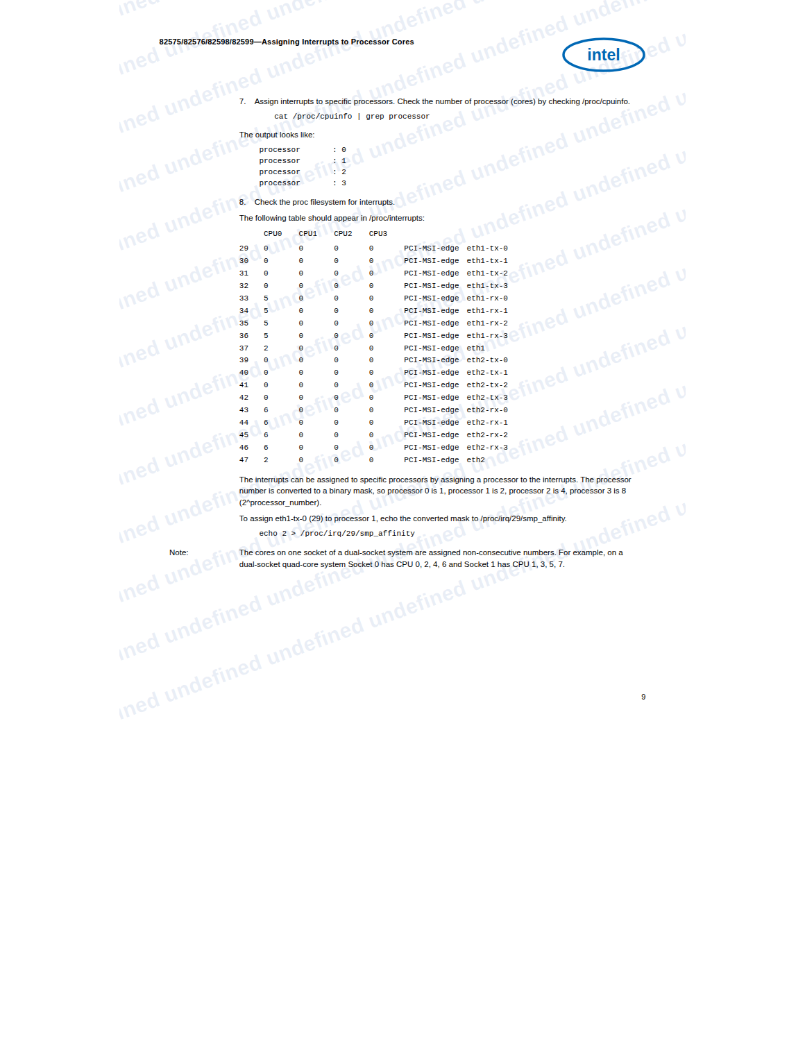undefined undefined undefined undefined undefined undefined undefined undefined undefined undefined
undefined undefined undefined undefined undefined undefined undefined undefined undefined undefined
undefined undefined undefined undefined undefined undefined undefined undefined undefined undefined
undefined undefined undefined undefined undefined undefined undefined undefined undefined undefined
undefined undefined undefined undefined undefined undefined undefined undefined undefined undefined
undefined undefined undefined undefined undefined undefined undefined undefined undefined undefined
undefined undefined undefined undefined undefined undefined undefined undefined undefined undefined
undefined undefined undefined undefined undefined undefined undefined undefined undefined undefined
undefined undefined undefined undefined undefined undefined undefined undefined undefined undefined
undefined undefined undefined undefined undefined undefined undefined undefined undefined undefined
undefined undefined undefined undefined undefined undefined undefined undefined undefined undefined
undefined undefined undefined undefined undefined undefined undefined undefined undefined undefined
undefined undefined undefined undefined undefined undefined undefined undefined undefined undefined
82575/82576/82598/82599—Assigning Interrupts to Processor Cores
intel ®
7. Assign interrupts to specific processors. Check the number of processor (cores) by checking /proc/cpuinfo.
cat /proc/cpuinfo | grep processor
The output looks like:
processor       : 0
processor       : 1
processor       : 2
processor       : 3
8. Check the proc filesystem for interrupts.
The following table should appear in /proc/interrupts:
| | CPU0 | CPU1 | CPU2 | CPU3 | | |
| --- | --- | --- | --- | --- | --- | --- |
| 29 | 0 | 0 | 0 | 0 | PCI-MSI-edge | eth1-tx-0 |
| 30 | 0 | 0 | 0 | 0 | PCI-MSI-edge | eth1-tx-1 |
| 31 | 0 | 0 | 0 | 0 | PCI-MSI-edge | eth1-tx-2 |
| 32 | 0 | 0 | 0 | 0 | PCI-MSI-edge | eth1-tx-3 |
| 33 | 5 | 0 | 0 | 0 | PCI-MSI-edge | eth1-rx-0 |
| 34 | 5 | 0 | 0 | 0 | PCI-MSI-edge | eth1-rx-1 |
| 35 | 5 | 0 | 0 | 0 | PCI-MSI-edge | eth1-rx-2 |
| 36 | 5 | 0 | 0 | 0 | PCI-MSI-edge | eth1-rx-3 |
| 37 | 2 | 0 | 0 | 0 | PCI-MSI-edge | eth1 |
| 39 | 0 | 0 | 0 | 0 | PCI-MSI-edge | eth2-tx-0 |
| 40 | 0 | 0 | 0 | 0 | PCI-MSI-edge | eth2-tx-1 |
| 41 | 0 | 0 | 0 | 0 | PCI-MSI-edge | eth2-tx-2 |
| 42 | 0 | 0 | 0 | 0 | PCI-MSI-edge | eth2-tx-3 |
| 43 | 6 | 0 | 0 | 0 | PCI-MSI-edge | eth2-rx-0 |
| 44 | 6 | 0 | 0 | 0 | PCI-MSI-edge | eth2-rx-1 |
| 45 | 6 | 0 | 0 | 0 | PCI-MSI-edge | eth2-rx-2 |
| 46 | 6 | 0 | 0 | 0 | PCI-MSI-edge | eth2-rx-3 |
| 47 | 2 | 0 | 0 | 0 | PCI-MSI-edge | eth2 |
The interrupts can be assigned to specific processors by assigning a processor to the interrupts. The processor number is converted to a binary mask, so processor 0 is 1, processor 1 is 2, processor 2 is 4, processor 3 is 8 (2^processor_number).
To assign eth1-tx-0 (29) to processor 1, echo the converted mask to /proc/irq/29/smp_affinity.
echo 2 > /proc/irq/29/smp_affinity
Note:
The cores on one socket of a dual-socket system are assigned non-consecutive numbers. For example, on a dual-socket quad-core system Socket 0 has CPU 0, 2, 4, 6 and Socket 1 has CPU 1, 3, 5, 7.
9